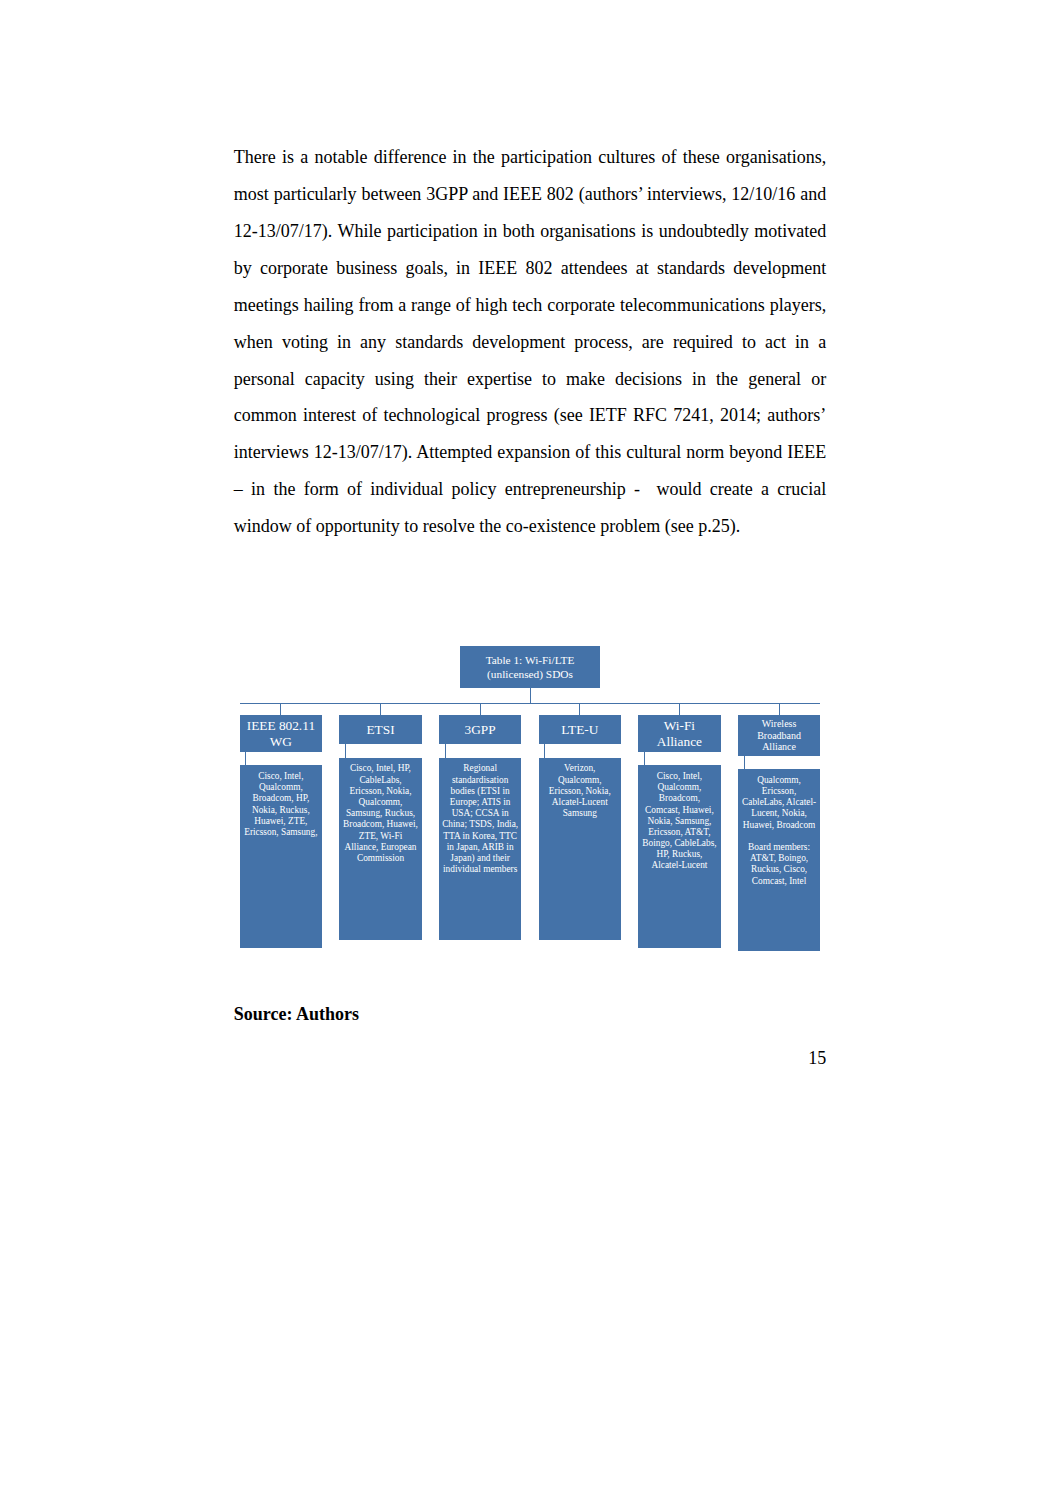There is a notable difference in the participation cultures of these organisations, most particularly between 3GPP and IEEE 802 (authors’ interviews, 12/10/16 and 12-13/07/17). While participation in both organisations is undoubtedly motivated by corporate business goals, in IEEE 802 attendees at standards development meetings hailing from a range of high tech corporate telecommunications players, when voting in any standards development process, are required to act in a personal capacity using their expertise to make decisions in the general or common interest of technological progress (see IETF RFC 7241, 2014; authors’ interviews 12-13/07/17). Attempted expansion of this cultural norm beyond IEEE – in the form of individual policy entrepreneurship - would create a crucial window of opportunity to resolve the co-existence problem (see p.25).
Table 1: Wi-Fi/LTE (unlicensed) SDOs
IEEE 802.11 WG
Cisco, Intel, Qualcomm, Broadcom, HP, Nokia, Ruckus, Huawei, ZTE, Ericsson, Samsung,
ETSI
Cisco, Intel, HP, CableLabs, Ericsson, Nokia, Qualcomm, Samsung, Ruckus, Broadcom, Huawei, ZTE, Wi-Fi Alliance, European Commission
3GPP
Regional standardisation bodies (ETSI in Europe; ATIS in USA; CCSA in China; TSDS, India, TTA in Korea, TTC in Japan, ARIB in Japan) and their individual members
LTE-U
Verizon, Qualcomm, Ericsson, Nokia, Alcatel-Lucent Samsung
Wi-Fi Alliance
Cisco, Intel, Qualcomm, Broadcom, Comcast, Huawei, Nokia, Samsung, Ericsson, AT&T, Boingo, CableLabs, HP, Ruckus, Alcatel-Lucent
Wireless Broadband Alliance
Qualcomm, Ericsson, CableLabs, Alcatel-Lucent, Nokia, Huawei, Broadcom
Board members: AT&T, Boingo, Ruckus, Cisco, Comcast, Intel
Source: Authors
15